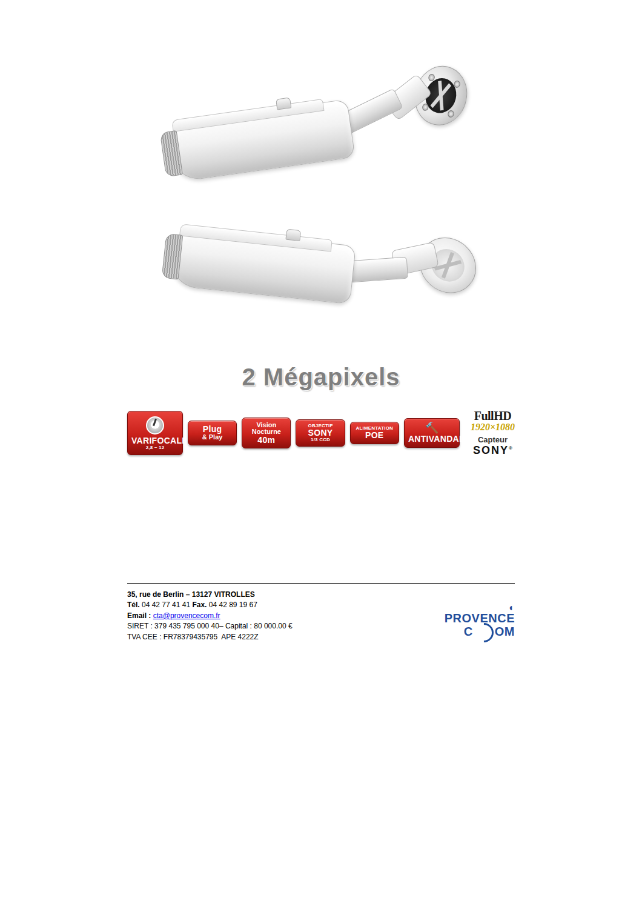2 Mégapixels
VARIFOCALE
2,8 ~ 12
Plug
& Play
Vision
Nocturne
40m
Objectif
SONY
1/3 CCD
Alimentation
POE
🔨
ANTIVANDALE
FullHD
1920×1080
Capteur
SONY®
35, rue de Berlin – 13127 VITROLLES
Tél. 04 42 77 41 41 Fax. 04 42 89 19 67
Email : cta@provencecom.fr
SIRET : 379 435 795 000 40– Capital : 80 000.00 €
TVA CEE : FR78379435795 APE 4222Z
◐
PROVENCE
C OM